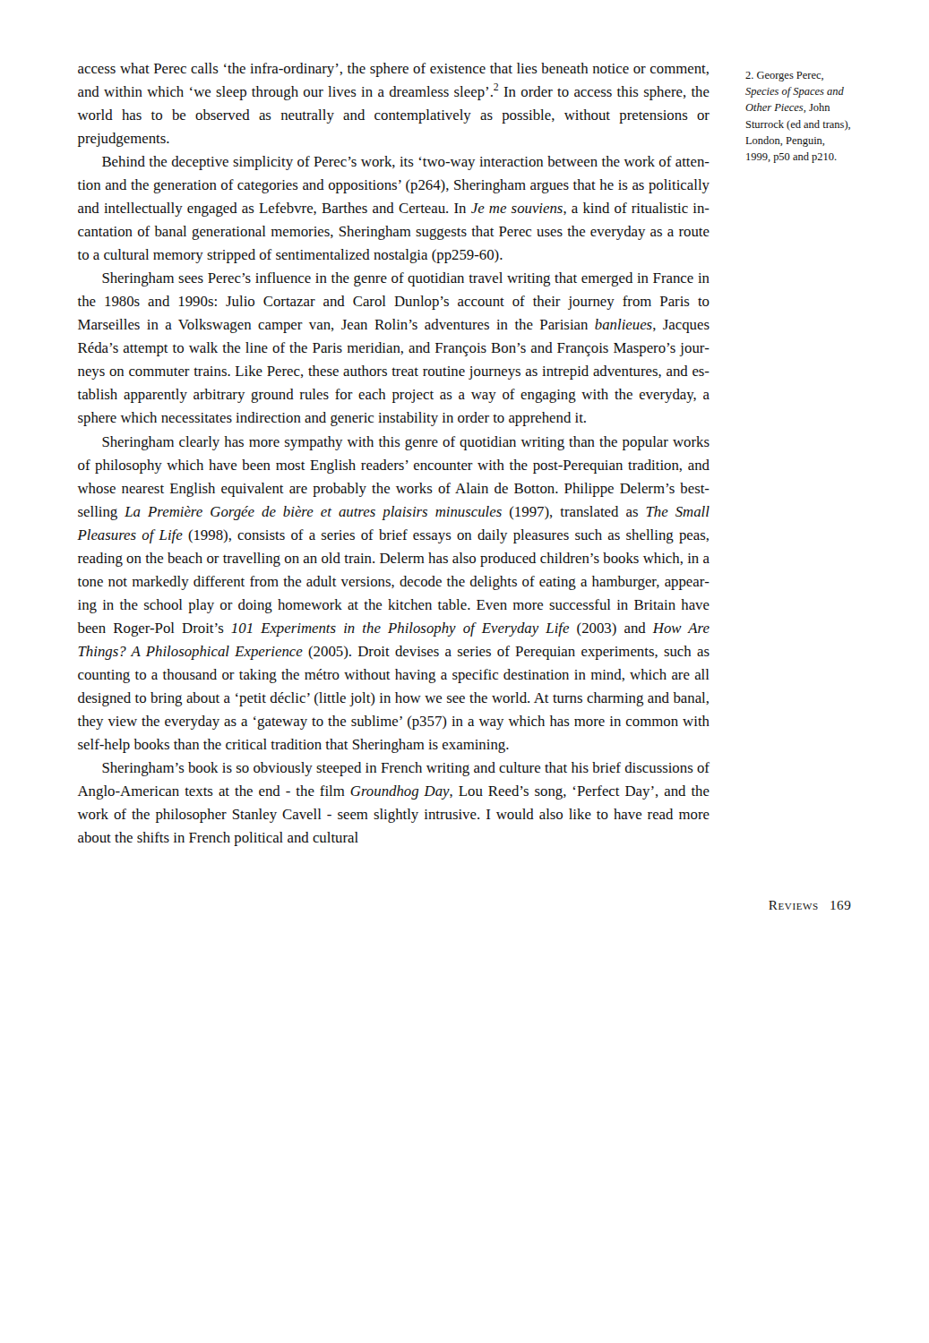access what Perec calls ‘the infra-ordinary’, the sphere of existence that lies beneath notice or comment, and within which ‘we sleep through our lives in a dreamless sleep’.2 In order to access this sphere, the world has to be observed as neutrally and contemplatively as possible, without pretensions or prejudgements.
Behind the deceptive simplicity of Perec’s work, its ‘two-way interaction between the work of attention and the generation of categories and oppositions’ (p264), Sheringham argues that he is as politically and intellectually engaged as Lefebvre, Barthes and Certeau. In Je me souviens, a kind of ritualistic incantation of banal generational memories, Sheringham suggests that Perec uses the everyday as a route to a cultural memory stripped of sentimentalized nostalgia (pp259-60).
Sheringham sees Perec’s influence in the genre of quotidian travel writing that emerged in France in the 1980s and 1990s: Julio Cortazar and Carol Dunlop’s account of their journey from Paris to Marseilles in a Volkswagen camper van, Jean Rolin’s adventures in the Parisian banlieues, Jacques Réda’s attempt to walk the line of the Paris meridian, and François Bon’s and François Maspero’s journeys on commuter trains. Like Perec, these authors treat routine journeys as intrepid adventures, and establish apparently arbitrary ground rules for each project as a way of engaging with the everyday, a sphere which necessitates indirection and generic instability in order to apprehend it.
Sheringham clearly has more sympathy with this genre of quotidian writing than the popular works of philosophy which have been most English readers’ encounter with the post-Perequian tradition, and whose nearest English equivalent are probably the works of Alain de Botton. Philippe Delerm’s bestselling La Première Gorgée de bière et autres plaisirs minuscules (1997), translated as The Small Pleasures of Life (1998), consists of a series of brief essays on daily pleasures such as shelling peas, reading on the beach or travelling on an old train. Delerm has also produced children’s books which, in a tone not markedly different from the adult versions, decode the delights of eating a hamburger, appearing in the school play or doing homework at the kitchen table. Even more successful in Britain have been Roger-Pol Droit’s 101 Experiments in the Philosophy of Everyday Life (2003) and How Are Things? A Philosophical Experience (2005). Droit devises a series of Perequian experiments, such as counting to a thousand or taking the métro without having a specific destination in mind, which are all designed to bring about a ‘petit déclic’ (little jolt) in how we see the world. At turns charming and banal, they view the everyday as a ‘gateway to the sublime’ (p357) in a way which has more in common with self-help books than the critical tradition that Sheringham is examining.
Sheringham’s book is so obviously steeped in French writing and culture that his brief discussions of Anglo-American texts at the end - the film Groundhog Day, Lou Reed’s song, ‘Perfect Day’, and the work of the philosopher Stanley Cavell - seem slightly intrusive. I would also like to have read more about the shifts in French political and cultural
2. Georges Perec, Species of Spaces and Other Pieces, John Sturrock (ed and trans), London, Penguin, 1999, p50 and p210.
Reviews169